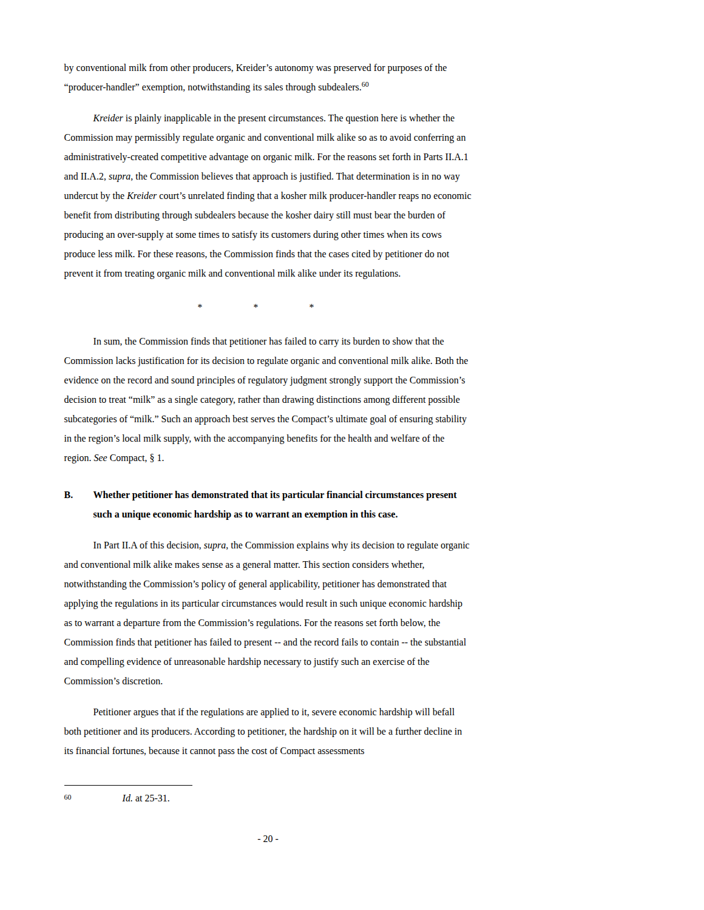by conventional milk from other producers, Kreider’s autonomy was preserved for purposes of the “producer-handler” exemption, notwithstanding its sales through subdealers.60
Kreider is plainly inapplicable in the present circumstances. The question here is whether the Commission may permissibly regulate organic and conventional milk alike so as to avoid conferring an administratively-created competitive advantage on organic milk. For the reasons set forth in Parts II.A.1 and II.A.2, supra, the Commission believes that approach is justified. That determination is in no way undercut by the Kreider court’s unrelated finding that a kosher milk producer-handler reaps no economic benefit from distributing through subdealers because the kosher dairy still must bear the burden of producing an over-supply at some times to satisfy its customers during other times when its cows produce less milk. For these reasons, the Commission finds that the cases cited by petitioner do not prevent it from treating organic milk and conventional milk alike under its regulations.
* * *
In sum, the Commission finds that petitioner has failed to carry its burden to show that the Commission lacks justification for its decision to regulate organic and conventional milk alike. Both the evidence on the record and sound principles of regulatory judgment strongly support the Commission’s decision to treat “milk” as a single category, rather than drawing distinctions among different possible subcategories of “milk.” Such an approach best serves the Compact’s ultimate goal of ensuring stability in the region’s local milk supply, with the accompanying benefits for the health and welfare of the region. See Compact, § 1.
B.
Whether petitioner has demonstrated that its particular financial circumstances present such a unique economic hardship as to warrant an exemption in this case.
In Part II.A of this decision, supra, the Commission explains why its decision to regulate organic and conventional milk alike makes sense as a general matter. This section considers whether, notwithstanding the Commission’s policy of general applicability, petitioner has demonstrated that applying the regulations in its particular circumstances would result in such unique economic hardship as to warrant a departure from the Commission’s regulations. For the reasons set forth below, the Commission finds that petitioner has failed to present -- and the record fails to contain -- the substantial and compelling evidence of unreasonable hardship necessary to justify such an exercise of the Commission’s discretion.
Petitioner argues that if the regulations are applied to it, severe economic hardship will befall both petitioner and its producers. According to petitioner, the hardship on it will be a further decline in its financial fortunes, because it cannot pass the cost of Compact assessments
60
Id. at 25-31.
- 20 -